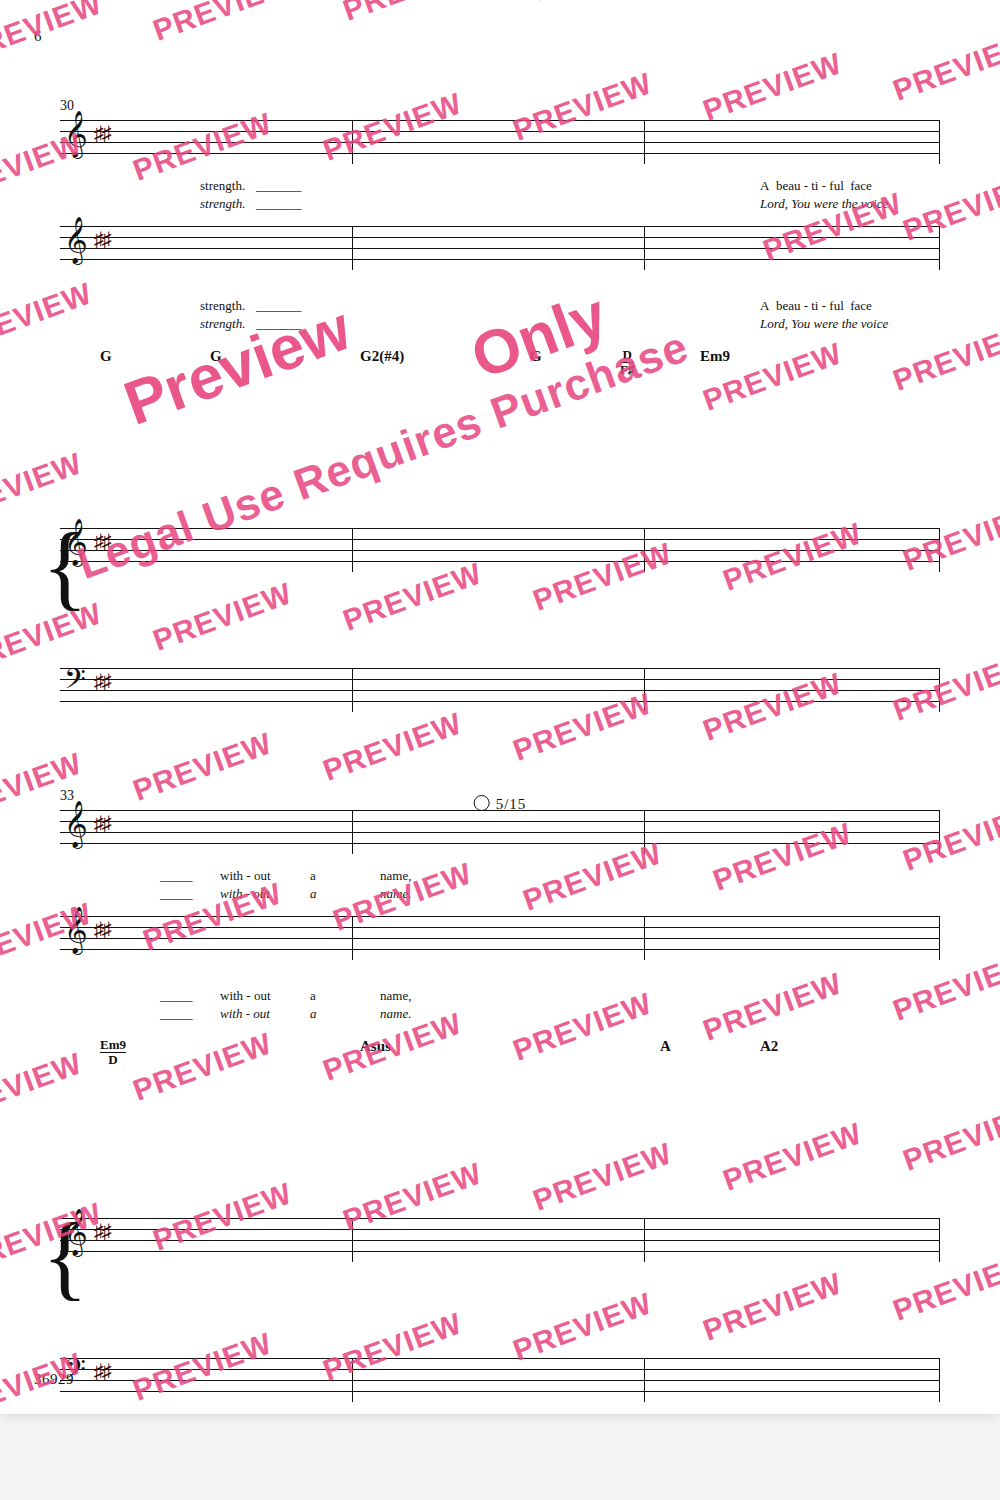6
36929
5/15
30
𝄞 ♯♯
strength. _______ A beau - ti - ful face
strength. _______ Lord, You were the voice
𝄞 ♯♯
strength. _______ A beau - ti - ful face
strength. _______ Lord, You were the voice
G G G2(#4) G DF♯ Em9
{ 𝄞 ♯♯
𝄢 ♯♯
33
𝄞 ♯♯
_____ with - out a name,
_____ with - out a name.
𝄞 ♯♯
_____ with - out a name,
_____ with - out a name.
Em9 D Asus A A2
{ 𝄞 ♯♯
𝄢 ♯♯
PREVIEW PREVIEW PREVIEW PREVIEW PREVIEW PREVIEW PREVIEW PREVIEW PREVIEW PREVIEW PREVIEW PREVIEW Preview Only Legal Use Requires Purchase PREVIEW PREVIEW PREVIEW PREVIEW PREVIEW PREVIEW PREVIEW PREVIEW PREVIEW PREVIEW PREVIEW PREVIEW PREVIEW PREVIEW PREVIEW PREVIEW PREVIEW PREVIEW PREVIEW PREVIEW PREVIEW PREVIEW PREVIEW PREVIEW PREVIEW PREVIEW PREVIEW PREVIEW PREVIEW PREVIEW PREVIEW PREVIEW PREVIEW PREVIEW PREVIEW PREVIEW PREVIEW PREVIEW PREVIEW PREVIEW PREVIEW PREVIEW